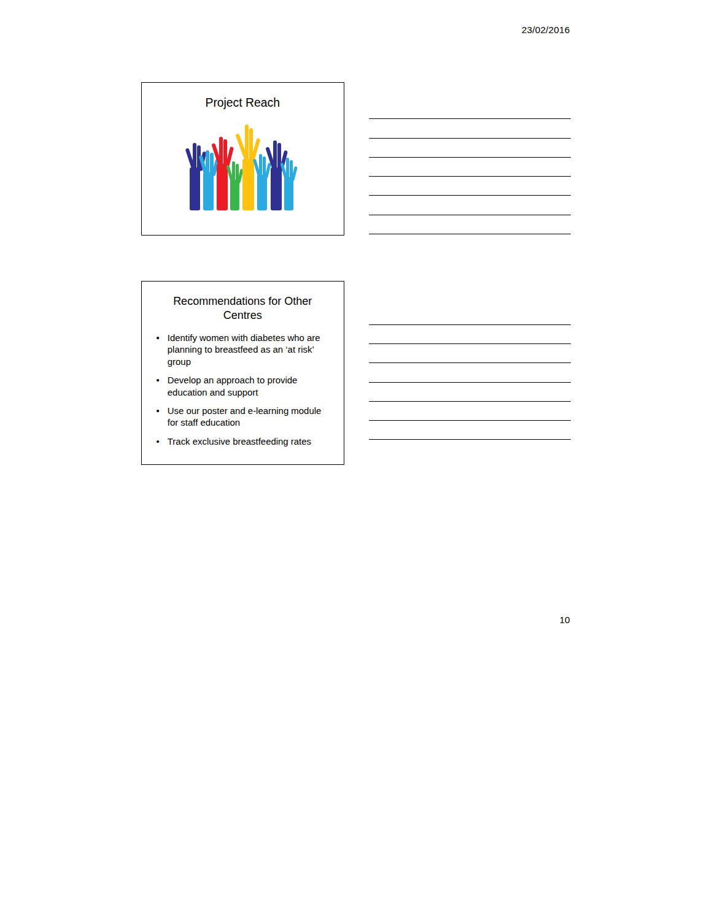23/02/2016
Project Reach
Recommendations for Other Centres
Identify women with diabetes who are planning to breastfeed as an ‘at risk’ group
Develop an approach to provide education and support
Use our poster and e-learning module for staff education
Track exclusive breastfeeding rates
10